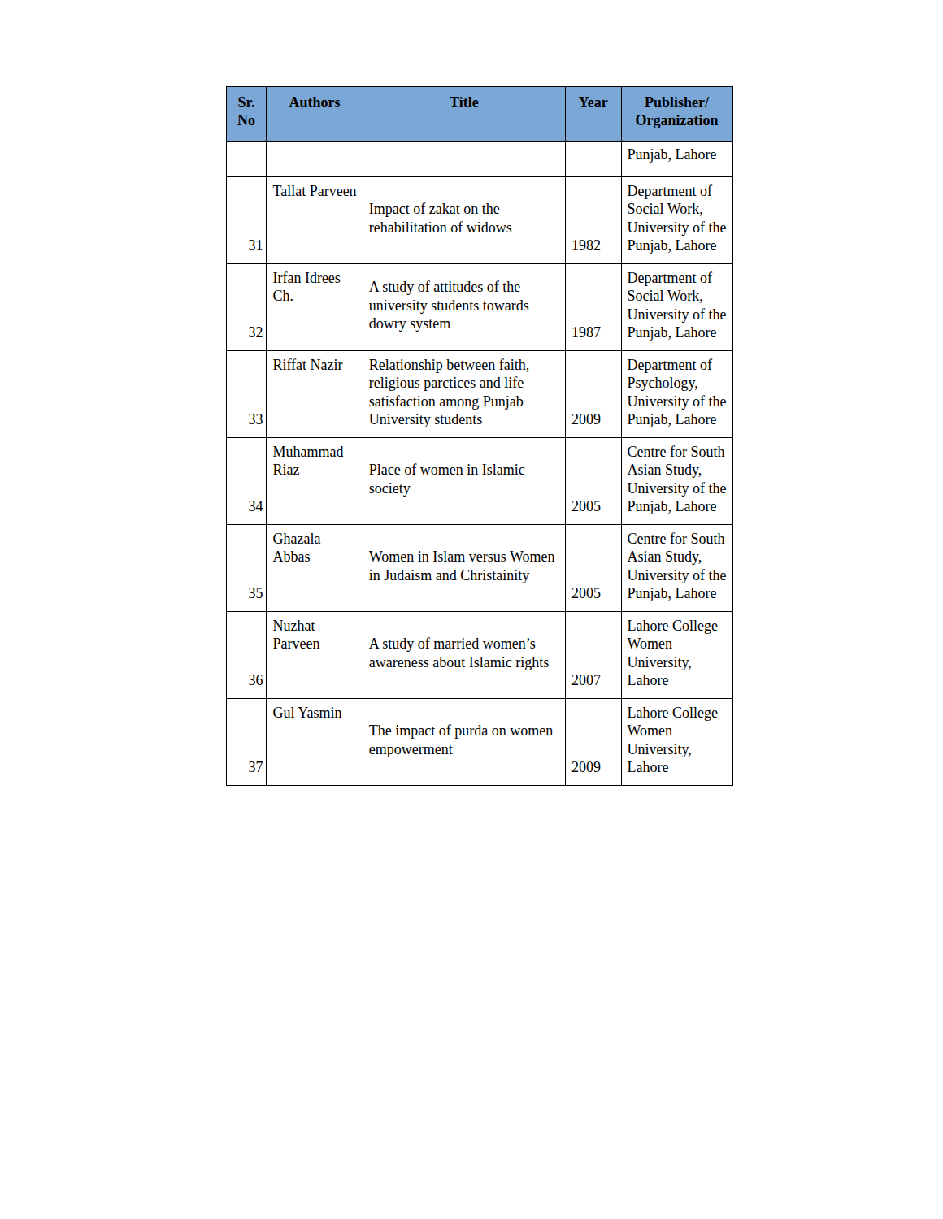| Sr. No | Authors | Title | Year | Publisher/ Organization |
| --- | --- | --- | --- | --- |
| | | | | Punjab, Lahore |
| 31 | Tallat Parveen | Impact of zakat on the rehabilitation of widows | 1982 | Department of Social Work, University of the Punjab, Lahore |
| 32 | Irfan Idrees Ch. | A study of attitudes of the university students towards dowry system | 1987 | Department of Social Work, University of the Punjab, Lahore |
| 33 | Riffat Nazir | Relationship between faith, religious parctices and life satisfaction among Punjab University students | 2009 | Department of Psychology, University of the Punjab, Lahore |
| 34 | Muhammad Riaz | Place of women in Islamic society | 2005 | Centre for South Asian Study, University of the Punjab, Lahore |
| 35 | Ghazala Abbas | Women in Islam versus Women in Judaism and Christainity | 2005 | Centre for South Asian Study, University of the Punjab, Lahore |
| 36 | Nuzhat Parveen | A study of married women’s awareness about Islamic rights | 2007 | Lahore College Women University, Lahore |
| 37 | Gul Yasmin | The impact of purda on women empowerment | 2009 | Lahore College Women University, Lahore |